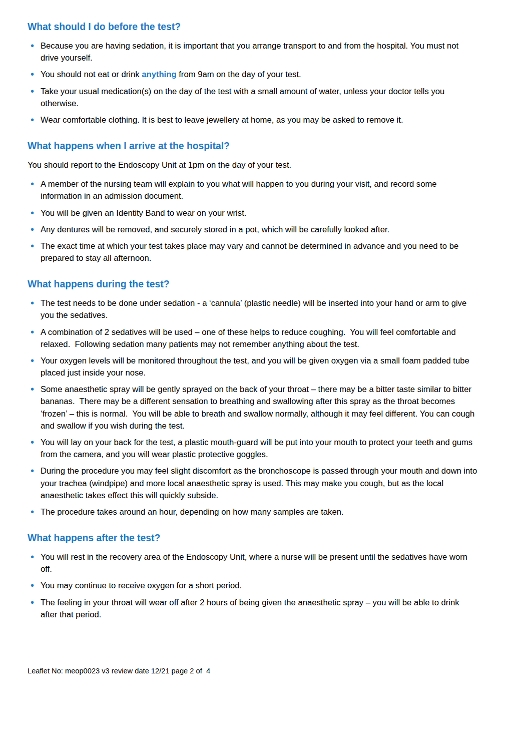What should I do before the test?
Because you are having sedation, it is important that you arrange transport to and from the hospital. You must not drive yourself.
You should not eat or drink anything from 9am on the day of your test.
Take your usual medication(s) on the day of the test with a small amount of water, unless your doctor tells you otherwise.
Wear comfortable clothing. It is best to leave jewellery at home, as you may be asked to remove it.
What happens when I arrive at the hospital?
You should report to the Endoscopy Unit at 1pm on the day of your test.
A member of the nursing team will explain to you what will happen to you during your visit, and record some information in an admission document.
You will be given an Identity Band to wear on your wrist.
Any dentures will be removed, and securely stored in a pot, which will be carefully looked after.
The exact time at which your test takes place may vary and cannot be determined in advance and you need to be prepared to stay all afternoon.
What happens during the test?
The test needs to be done under sedation - a ‘cannula’ (plastic needle) will be inserted into your hand or arm to give you the sedatives.
A combination of 2 sedatives will be used – one of these helps to reduce coughing. You will feel comfortable and relaxed. Following sedation many patients may not remember anything about the test.
Your oxygen levels will be monitored throughout the test, and you will be given oxygen via a small foam padded tube placed just inside your nose.
Some anaesthetic spray will be gently sprayed on the back of your throat – there may be a bitter taste similar to bitter bananas. There may be a different sensation to breathing and swallowing after this spray as the throat becomes ‘frozen’ – this is normal. You will be able to breath and swallow normally, although it may feel different. You can cough and swallow if you wish during the test.
You will lay on your back for the test, a plastic mouth-guard will be put into your mouth to protect your teeth and gums from the camera, and you will wear plastic protective goggles.
During the procedure you may feel slight discomfort as the bronchoscope is passed through your mouth and down into your trachea (windpipe) and more local anaesthetic spray is used. This may make you cough, but as the local anaesthetic takes effect this will quickly subside.
The procedure takes around an hour, depending on how many samples are taken.
What happens after the test?
You will rest in the recovery area of the Endoscopy Unit, where a nurse will be present until the sedatives have worn off.
You may continue to receive oxygen for a short period.
The feeling in your throat will wear off after 2 hours of being given the anaesthetic spray – you will be able to drink after that period.
Leaflet No: meop0023 v3 review date 12/21 page 2 of 4